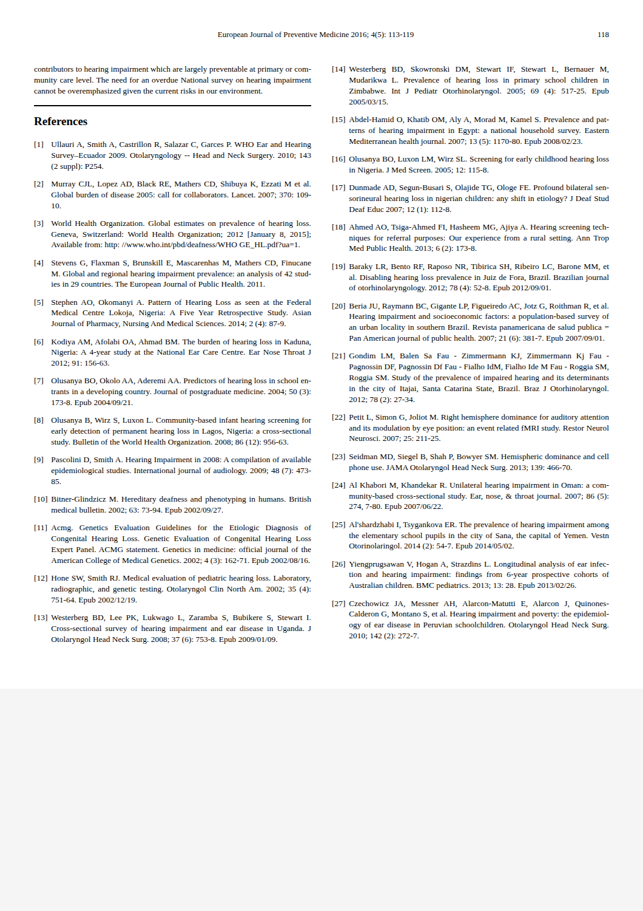European Journal of Preventive Medicine 2016; 4(5): 113-119 118
contributors to hearing impairment which are largely preventable at primary or community care level. The need for an overdue National survey on hearing impairment cannot be overemphasized given the current risks in our environment.
References
[1] Ullauri A, Smith A, Castrillon R, Salazar C, Garces P. WHO Ear and Hearing Survey–Ecuador 2009. Otolaryngology -- Head and Neck Surgery. 2010; 143 (2 suppl): P254.
[2] Murray CJL, Lopez AD, Black RE, Mathers CD, Shibuya K, Ezzati M et al. Global burden of disease 2005: call for collaborators. Lancet. 2007; 370: 109-10.
[3] World Health Organization. Global estimates on prevalence of hearing loss. Geneva, Switzerland: World Health Organization; 2012 [January 8, 2015]; Available from: http: //www.who.int/pbd/deafness/WHO GE_HL.pdf?ua=1.
[4] Stevens G, Flaxman S, Brunskill E, Mascarenhas M, Mathers CD, Finucane M. Global and regional hearing impairment prevalence: an analysis of 42 studies in 29 countries. The European Journal of Public Health. 2011.
[5] Stephen AO, Okomanyi A. Pattern of Hearing Loss as seen at the Federal Medical Centre Lokoja, Nigeria: A Five Year Retrospective Study. Asian Journal of Pharmacy, Nursing And Medical Sciences. 2014; 2 (4): 87-9.
[6] Kodiya AM, Afolabi OA, Ahmad BM. The burden of hearing loss in Kaduna, Nigeria: A 4-year study at the National Ear Care Centre. Ear Nose Throat J 2012; 91: 156-63.
[7] Olusanya BO, Okolo AA, Aderemi AA. Predictors of hearing loss in school entrants in a developing country. Journal of postgraduate medicine. 2004; 50 (3): 173-8. Epub 2004/09/21.
[8] Olusanya B, Wirz S, Luxon L. Community-based infant hearing screening for early detection of permanent hearing loss in Lagos, Nigeria: a cross-sectional study. Bulletin of the World Health Organization. 2008; 86 (12): 956-63.
[9] Pascolini D, Smith A. Hearing Impairment in 2008: A compilation of available epidemiological studies. International journal of audiology. 2009; 48 (7): 473-85.
[10] Bitner-Glindzicz M. Hereditary deafness and phenotyping in humans. British medical bulletin. 2002; 63: 73-94. Epub 2002/09/27.
[11] Acmg. Genetics Evaluation Guidelines for the Etiologic Diagnosis of Congenital Hearing Loss. Genetic Evaluation of Congenital Hearing Loss Expert Panel. ACMG statement. Genetics in medicine: official journal of the American College of Medical Genetics. 2002; 4 (3): 162-71. Epub 2002/08/16.
[12] Hone SW, Smith RJ. Medical evaluation of pediatric hearing loss. Laboratory, radiographic, and genetic testing. Otolaryngol Clin North Am. 2002; 35 (4): 751-64. Epub 2002/12/19.
[13] Westerberg BD, Lee PK, Lukwago L, Zaramba S, Bubikere S, Stewart I. Cross-sectional survey of hearing impairment and ear disease in Uganda. J Otolaryngol Head Neck Surg. 2008; 37 (6): 753-8. Epub 2009/01/09.
[14] Westerberg BD, Skowronski DM, Stewart IF, Stewart L, Bernauer M, Mudarikwa L. Prevalence of hearing loss in primary school children in Zimbabwe. Int J Pediatr Otorhinolaryngol. 2005; 69 (4): 517-25. Epub 2005/03/15.
[15] Abdel-Hamid O, Khatib OM, Aly A, Morad M, Kamel S. Prevalence and patterns of hearing impairment in Egypt: a national household survey. Eastern Mediterranean health journal. 2007; 13 (5): 1170-80. Epub 2008/02/23.
[16] Olusanya BO, Luxon LM, Wirz SL. Screening for early childhood hearing loss in Nigeria. J Med Screen. 2005; 12: 115-8.
[17] Dunmade AD, Segun-Busari S, Olajide TG, Ologe FE. Profound bilateral sensorineural hearing loss in nigerian children: any shift in etiology? J Deaf Stud Deaf Educ 2007; 12 (1): 112-8.
[18] Ahmed AO, Tsiga-Ahmed FI, Hasheem MG, Ajiya A. Hearing screening techniques for referral purposes: Our experience from a rural setting. Ann Trop Med Public Health. 2013; 6 (2): 173-8.
[19] Baraky LR, Bento RF, Raposo NR, Tibirica SH, Ribeiro LC, Barone MM, et al. Disabling hearing loss prevalence in Juiz de Fora, Brazil. Brazilian journal of otorhinolaryngology. 2012; 78 (4): 52-8. Epub 2012/09/01.
[20] Beria JU, Raymann BC, Gigante LP, Figueiredo AC, Jotz G, Roithman R, et al. Hearing impairment and socioeconomic factors: a population-based survey of an urban locality in southern Brazil. Revista panamericana de salud publica = Pan American journal of public health. 2007; 21 (6): 381-7. Epub 2007/09/01.
[21] Gondim LM, Balen Sa Fau - Zimmermann KJ, Zimmermann Kj Fau - Pagnossin DF, Pagnossin Df Fau - Fialho IdM, Fialho Ide M Fau - Roggia SM, Roggia SM. Study of the prevalence of impaired hearing and its determinants in the city of Itajai, Santa Catarina State, Brazil. Braz J Otorhinolaryngol. 2012; 78 (2): 27-34.
[22] Petit L, Simon G, Joliot M. Right hemisphere dominance for auditory attention and its modulation by eye position: an event related fMRI study. Restor Neurol Neurosci. 2007; 25: 211-25.
[23] Seidman MD, Siegel B, Shah P, Bowyer SM. Hemispheric dominance and cell phone use. JAMA Otolaryngol Head Neck Surg. 2013; 139: 466-70.
[24] Al Khabori M, Khandekar R. Unilateral hearing impairment in Oman: a community-based cross-sectional study. Ear, nose, & throat journal. 2007; 86 (5): 274, 7-80. Epub 2007/06/22.
[25] Al'shardzhabi I, Tsygankova ER. The prevalence of hearing impairment among the elementary school pupils in the city of Sana, the capital of Yemen. Vestn Otorinolaringol. 2014 (2): 54-7. Epub 2014/05/02.
[26] Yiengprugsawan V, Hogan A, Strazdins L. Longitudinal analysis of ear infection and hearing impairment: findings from 6-year prospective cohorts of Australian children. BMC pediatrics. 2013; 13: 28. Epub 2013/02/26.
[27] Czechowicz JA, Messner AH, Alarcon-Matutti E, Alarcon J, Quinones-Calderon G, Montano S, et al. Hearing impairment and poverty: the epidemiology of ear disease in Peruvian schoolchildren. Otolaryngol Head Neck Surg. 2010; 142 (2): 272-7.